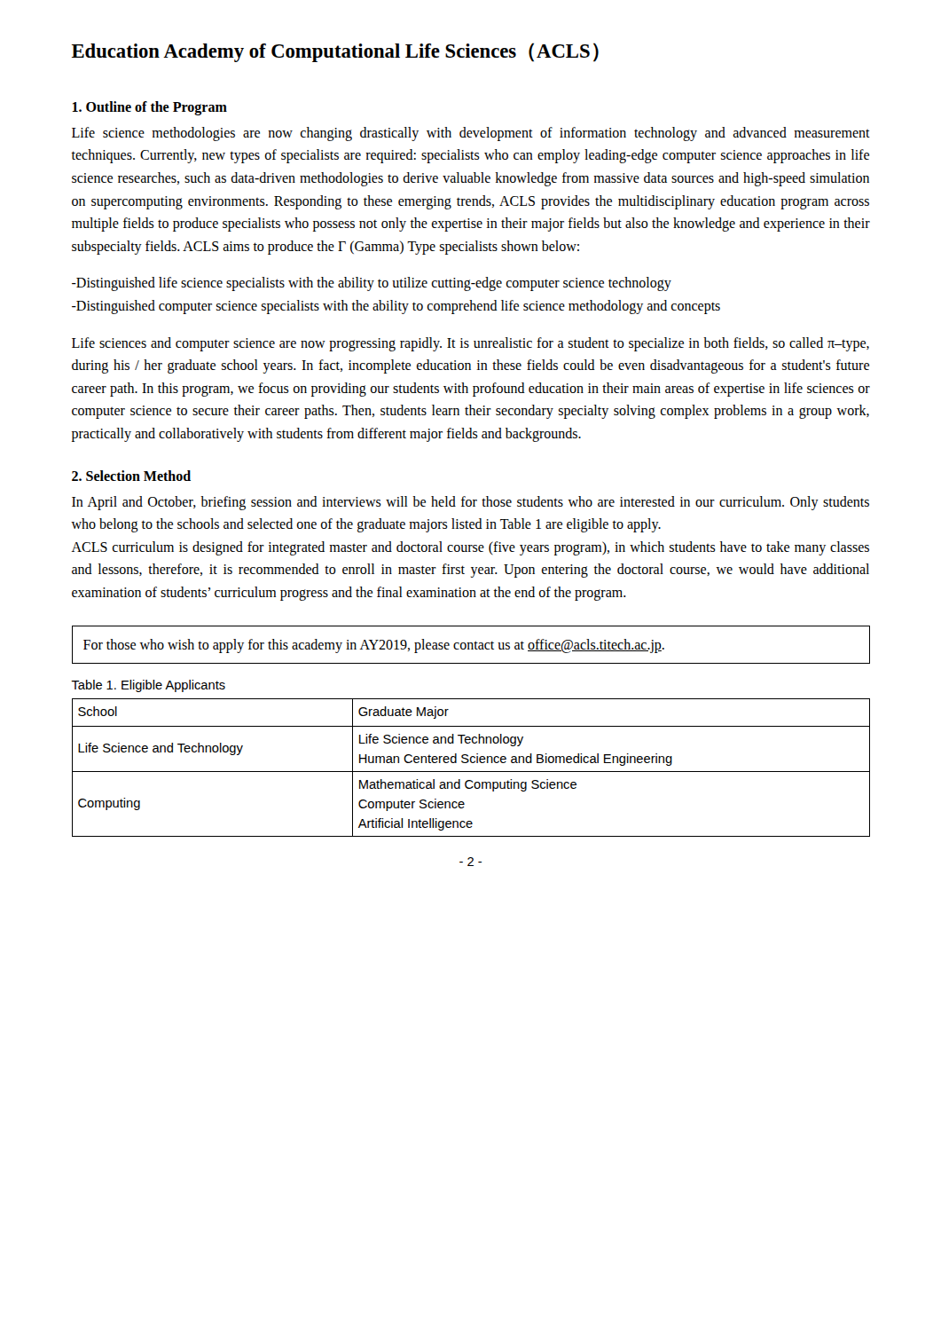Education Academy of Computational Life Sciences（ACLS）
1. Outline of the Program
Life science methodologies are now changing drastically with development of information technology and advanced measurement techniques. Currently, new types of specialists are required: specialists who can employ leading-edge computer science approaches in life science researches, such as data-driven methodologies to derive valuable knowledge from massive data sources and high-speed simulation on supercomputing environments. Responding to these emerging trends, ACLS provides the multidisciplinary education program across multiple fields to produce specialists who possess not only the expertise in their major fields but also the knowledge and experience in their subspecialty fields. ACLS aims to produce the Γ (Gamma) Type specialists shown below:
-Distinguished life science specialists with the ability to utilize cutting-edge computer science technology
-Distinguished computer science specialists with the ability to comprehend life science methodology and concepts
Life sciences and computer science are now progressing rapidly. It is unrealistic for a student to specialize in both fields, so called π–type, during his / her graduate school years. In fact, incomplete education in these fields could be even disadvantageous for a student's future career path. In this program, we focus on providing our students with profound education in their main areas of expertise in life sciences or computer science to secure their career paths. Then, students learn their secondary specialty solving complex problems in a group work, practically and collaboratively with students from different major fields and backgrounds.
2. Selection Method
In April and October, briefing session and interviews will be held for those students who are interested in our curriculum. Only students who belong to the schools and selected one of the graduate majors listed in Table 1 are eligible to apply.
ACLS curriculum is designed for integrated master and doctoral course (five years program), in which students have to take many classes and lessons, therefore, it is recommended to enroll in master first year. Upon entering the doctoral course, we would have additional examination of students’ curriculum progress and the final examination at the end of the program.
For those who wish to apply for this academy in AY2019, please contact us at office@acls.titech.ac.jp.
Table 1. Eligible Applicants
| School | Graduate Major |
| Life Science and Technology | Life Science and Technology Human Centered Science and Biomedical Engineering |
| Computing | Mathematical and Computing Science Computer Science Artificial Intelligence |
- 2 -